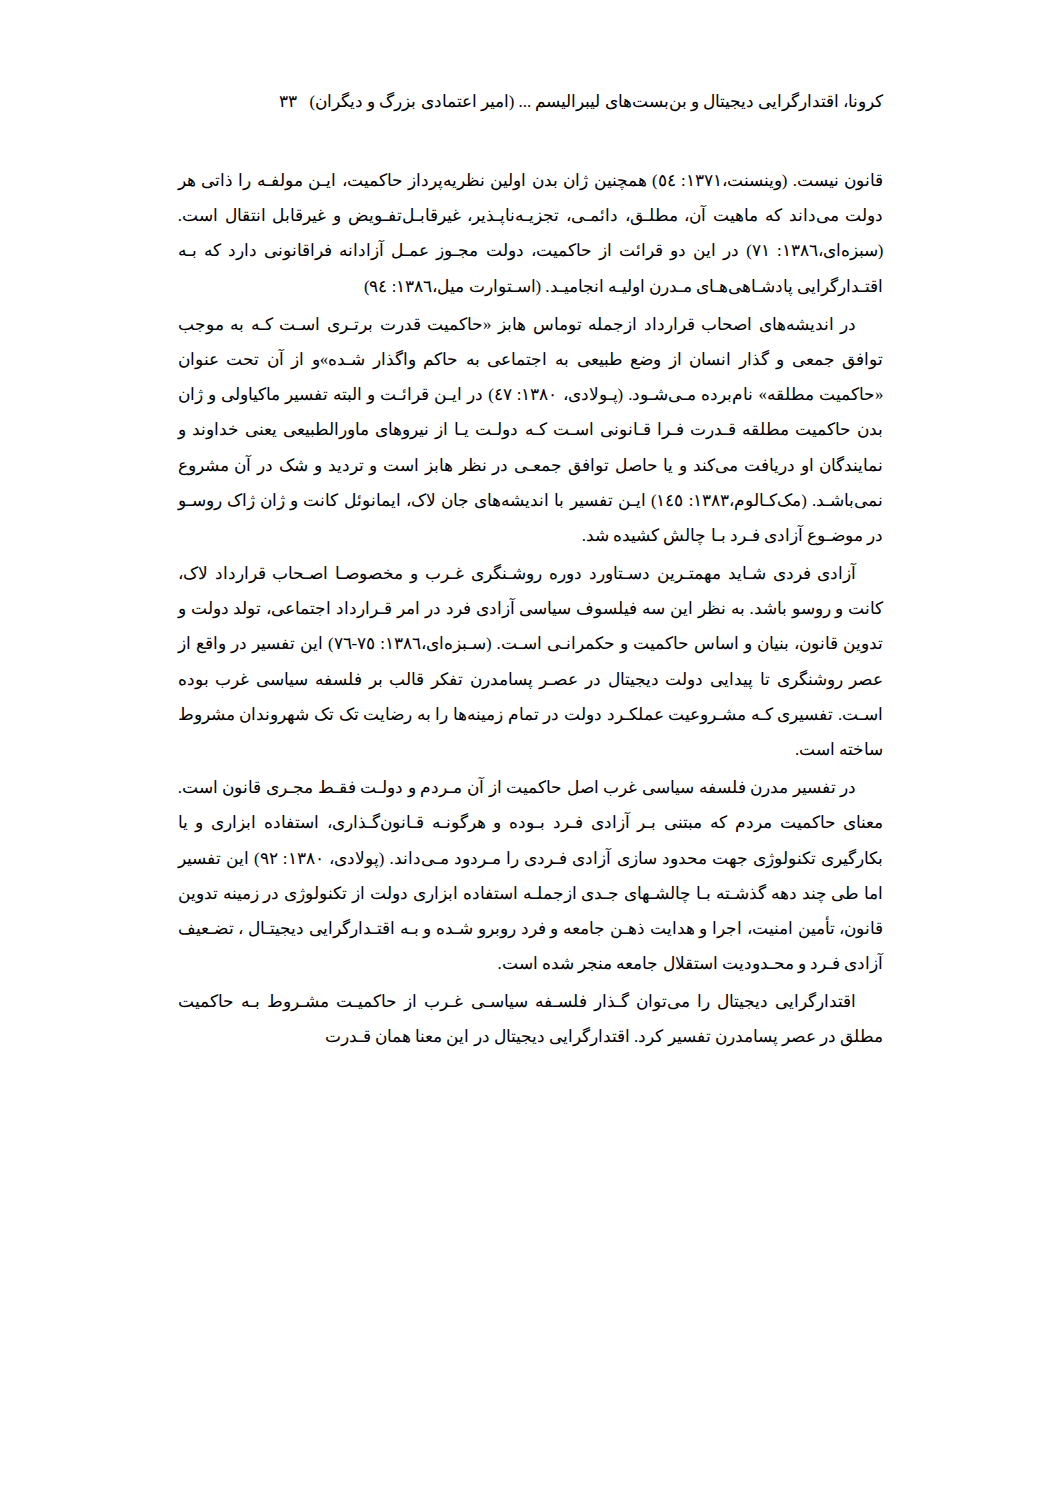کرونا، اقتدارگرایی دیجیتال و بن‌بست‌های لیبرالیسم ... (امیر اعتمادی بزرگ و دیگران) ٣٣
قانون نیست. (وینسنت،١٣٧١: ٥٤) همچنین ژان بدن اولین نظریه‌پرداز حاکمیت، ایـن مولفـه را ذاتی هر دولت می‌داند که ماهیت آن، مطلـق، دائمـی، تجزیـه‌ناپـذیر، غیرقابـل‌تفـویض و غیرقابل انتقال است. (سبزه‌ای،١٣٨٦: ٧١) در این دو قرائت از حاکمیت، دولت مجـوز عمـل آزادانه فراقانونی دارد که بـه اقتـدارگرایی پادشـاهی‌هـای مـدرن اولیـه انجامیـد. (اسـتوارت میل،١٣٨٦: ٩٤)
در اندیشه‌های اصحاب قرارداد ازجمله توماس هابز «حاکمیت قدرت برتـری اسـت کـه به موجب توافق جمعی و گذار انسان از وضع طبیعی به اجتماعی به حاکم واگذار شـده»و از آن تحت عنوان «حاکمیت مطلقه» نام‌برده مـی‌شـود. (پـولادی، ١٣٨٠: ٤٧) در ایـن قرائـت و البته تفسیر ماکیاولی و ژان بدن حاکمیت مطلقه قـدرت فـرا قـانونی اسـت کـه دولـت یـا از نیروهای ماورالطبیعی یعنی خداوند و نمایندگان او دریافت می‌کند و یا حاصل توافق جمعـی در نظر هابز است و تردید و شک در آن مشروع نمی‌باشـد. (مک‌کـالوم،١٣٨٣: ١٤٥) ایـن تفسیر با اندیشه‌های جان لاک، ایمانوئل کانت و ژان ژاک روسـو در موضـوع آزادی فـرد بـا چالش کشیده شد.
آزادی فردی شـاید مهمتـرین دسـتاورد دوره روشـنگری غـرب و مخصوصـا اصـحاب قرارداد لاک، کانت و روسو باشد. به نظر این سه فیلسوف سیاسی آزادی فرد در امر قـرارداد اجتماعی، تولد دولت و تدوین قانون، بنیان و اساس حاکمیت و حکمرانـی اسـت. (سـبزه‌ای،١٣٨٦: ٧٥-٧٦) این تفسیر در واقع از عصر روشنگری تا پیدایی دولت دیجیتال در عصـر پسامدرن تفکر قالب بر فلسفه سیاسی غرب بوده اسـت. تفسیری کـه مشـروعیت عملکـرد دولت در تمام زمینه‌ها را به رضایت تک تک شهروندان مشروط ساخته است.
در تفسیر مدرن فلسفه سیاسی غرب اصل حاکمیت از آن مـردم و دولـت فقـط مجـری قانون است. معنای حاکمیت مردم که مبتنی بـر آزادی فـرد بـوده و هرگونـه قـانون‌گـذاری، استفاده ابزاری و یا بکارگیری تکنولوژی جهت محدود سازی آزادی فـردی را مـردود مـی‌داند. (پولادی، ١٣٨٠: ٩٢) این تفسیر اما طی چند دهه گذشـته بـا چالشـهای جـدی ازجملـه استفاده ابزاری دولت از تکنولوژی در زمینه تدوین قانون، تأمین امنیت، اجرا و هدایت ذهـن جامعه و فرد روبرو شـده و بـه اقتـدارگرایی دیجیتـال ، تضـعیف آزادی فـرد و محـدودیت استقلال جامعه منجر شده است.
اقتدارگرایی دیجیتال را می‌توان گـذار فلسـفه سیاسـی غـرب از حاکمیـت مشـروط بـه حاکمیت مطلق در عصر پسامدرن تفسیر کرد. اقتدارگرایی دیجیتال در این معنا همان قـدرت